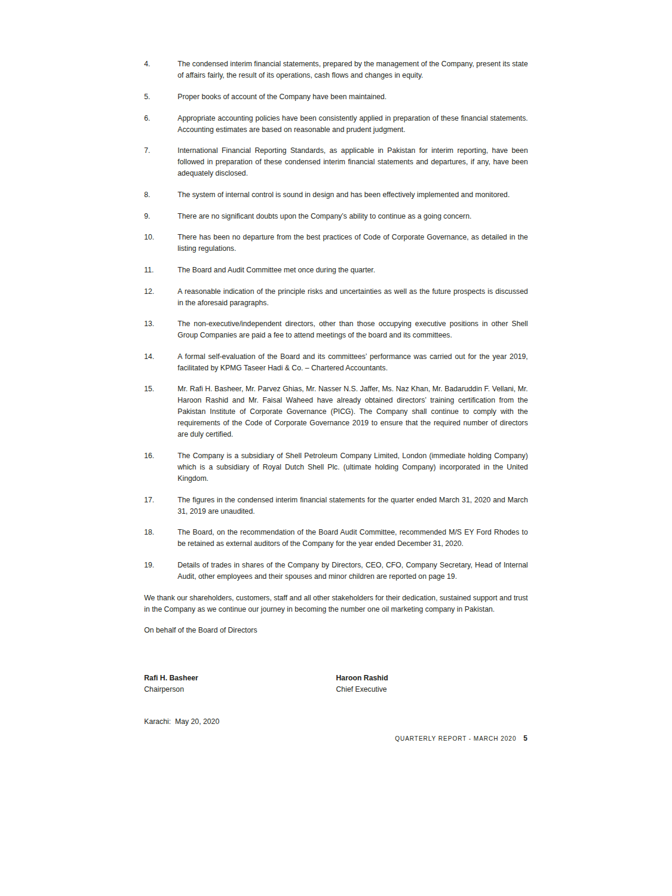4. The condensed interim financial statements, prepared by the management of the Company, present its state of affairs fairly, the result of its operations, cash flows and changes in equity.
5. Proper books of account of the Company have been maintained.
6. Appropriate accounting policies have been consistently applied in preparation of these financial statements. Accounting estimates are based on reasonable and prudent judgment.
7. International Financial Reporting Standards, as applicable in Pakistan for interim reporting, have been followed in preparation of these condensed interim financial statements and departures, if any, have been adequately disclosed.
8. The system of internal control is sound in design and has been effectively implemented and monitored.
9. There are no significant doubts upon the Company’s ability to continue as a going concern.
10. There has been no departure from the best practices of Code of Corporate Governance, as detailed in the listing regulations.
11. The Board and Audit Committee met once during the quarter.
12. A reasonable indication of the principle risks and uncertainties as well as the future prospects is discussed in the aforesaid paragraphs.
13. The non-executive/independent directors, other than those occupying executive positions in other Shell Group Companies are paid a fee to attend meetings of the board and its committees.
14. A formal self-evaluation of the Board and its committees’ performance was carried out for the year 2019, facilitated by KPMG Taseer Hadi & Co. – Chartered Accountants.
15. Mr. Rafi H. Basheer, Mr. Parvez Ghias, Mr. Nasser N.S. Jaffer, Ms. Naz Khan, Mr. Badaruddin F. Vellani, Mr. Haroon Rashid and Mr. Faisal Waheed have already obtained directors’ training certification from the Pakistan Institute of Corporate Governance (PICG). The Company shall continue to comply with the requirements of the Code of Corporate Governance 2019 to ensure that the required number of directors are duly certified.
16. The Company is a subsidiary of Shell Petroleum Company Limited, London (immediate holding Company) which is a subsidiary of Royal Dutch Shell Plc. (ultimate holding Company) incorporated in the United Kingdom.
17. The figures in the condensed interim financial statements for the quarter ended March 31, 2020 and March 31, 2019 are unaudited.
18. The Board, on the recommendation of the Board Audit Committee, recommended M/S EY Ford Rhodes to be retained as external auditors of the Company for the year ended December 31, 2020.
19. Details of trades in shares of the Company by Directors, CEO, CFO, Company Secretary, Head of Internal Audit, other employees and their spouses and minor children are reported on page 19.
We thank our shareholders, customers, staff and all other stakeholders for their dedication, sustained support and trust in the Company as we continue our journey in becoming the number one oil marketing company in Pakistan.
On behalf of the Board of Directors
Rafi H. Basheer
Chairperson
Haroon Rashid
Chief Executive
Karachi: May 20, 2020
QUARTERLY REPORT - MARCH 2020 5